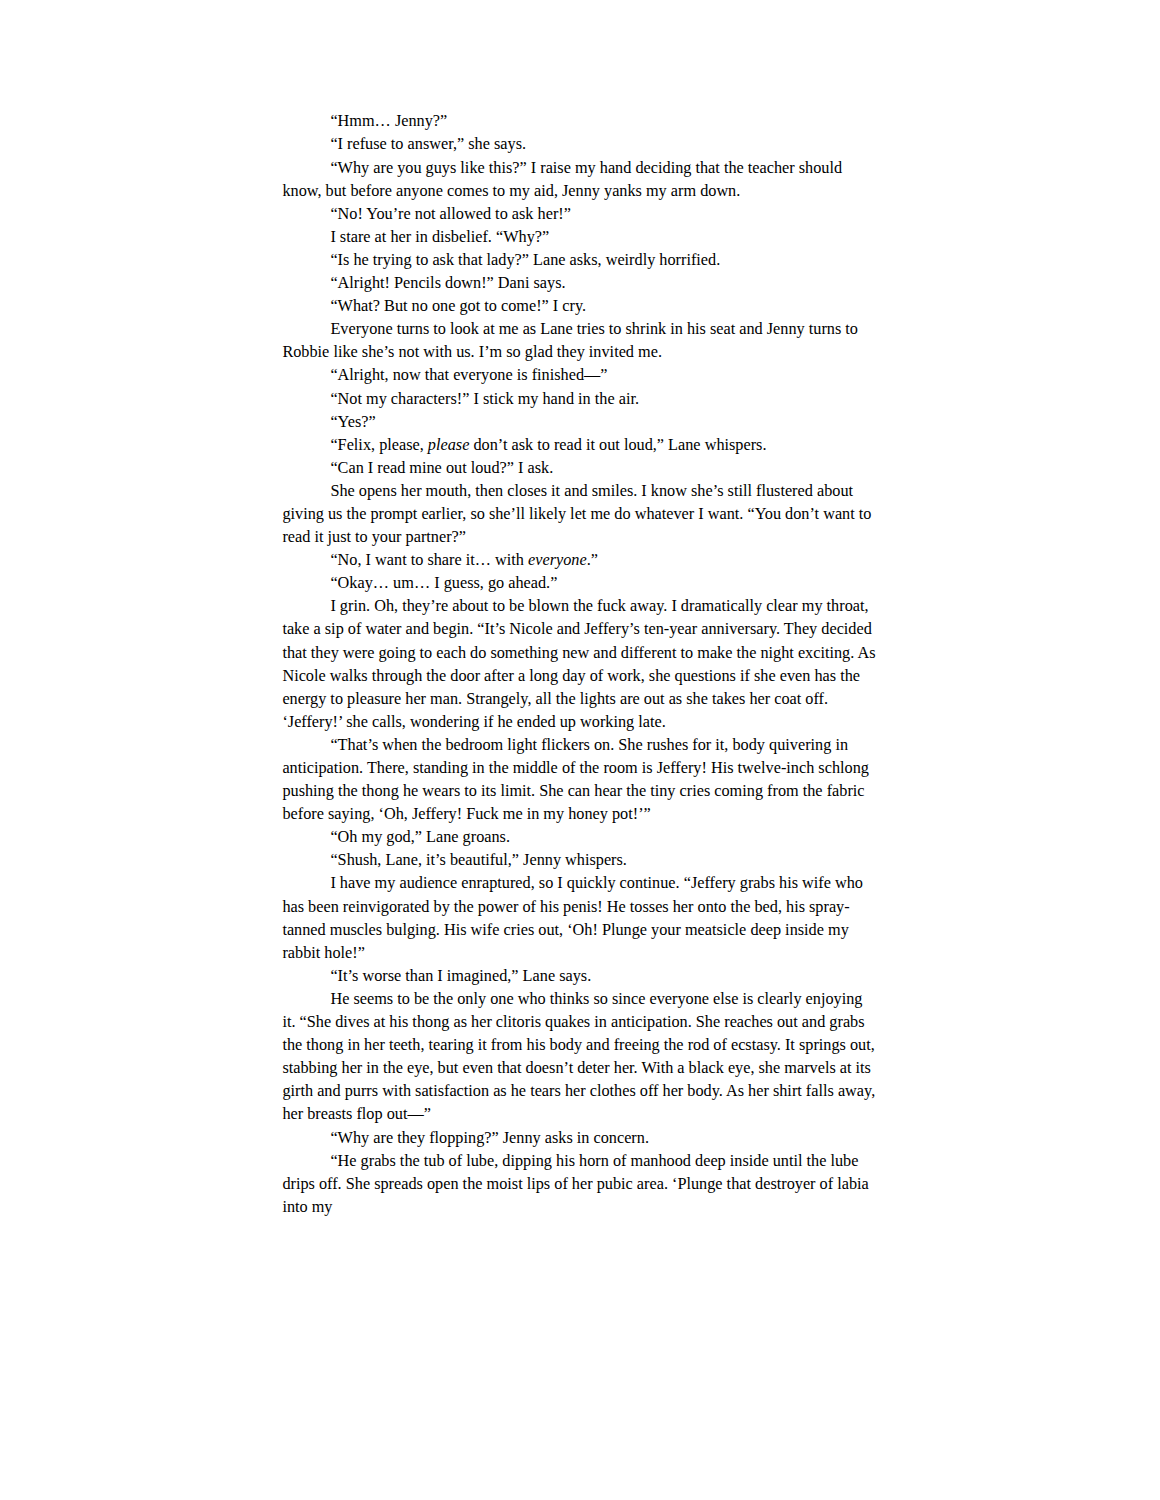“Hmm… Jenny?”
“I refuse to answer,” she says.
“Why are you guys like this?” I raise my hand deciding that the teacher should know, but before anyone comes to my aid, Jenny yanks my arm down.
“No! You’re not allowed to ask her!”
I stare at her in disbelief. “Why?”
“Is he trying to ask that lady?” Lane asks, weirdly horrified.
“Alright! Pencils down!” Dani says.
“What? But no one got to come!” I cry.
Everyone turns to look at me as Lane tries to shrink in his seat and Jenny turns to Robbie like she’s not with us. I’m so glad they invited me.
“Alright, now that everyone is finished—”
“Not my characters!” I stick my hand in the air.
“Yes?”
“Felix, please, please don’t ask to read it out loud,” Lane whispers.
“Can I read mine out loud?” I ask.
She opens her mouth, then closes it and smiles. I know she’s still flustered about giving us the prompt earlier, so she’ll likely let me do whatever I want. “You don’t want to read it just to your partner?”
“No, I want to share it… with everyone.”
“Okay… um… I guess, go ahead.”
I grin. Oh, they’re about to be blown the fuck away. I dramatically clear my throat, take a sip of water and begin. “It’s Nicole and Jeffery’s ten-year anniversary. They decided that they were going to each do something new and different to make the night exciting. As Nicole walks through the door after a long day of work, she questions if she even has the energy to pleasure her man. Strangely, all the lights are out as she takes her coat off. ‘Jeffery!’ she calls, wondering if he ended up working late.
“That’s when the bedroom light flickers on. She rushes for it, body quivering in anticipation. There, standing in the middle of the room is Jeffery! His twelve-inch schlong pushing the thong he wears to its limit. She can hear the tiny cries coming from the fabric before saying, ‘Oh, Jeffery! Fuck me in my honey pot!’”
“Oh my god,” Lane groans.
“Shush, Lane, it’s beautiful,” Jenny whispers.
I have my audience enraptured, so I quickly continue. “Jeffery grabs his wife who has been reinvigorated by the power of his penis! He tosses her onto the bed, his spray-tanned muscles bulging. His wife cries out, ‘Oh! Plunge your meatsicle deep inside my rabbit hole!”
“It’s worse than I imagined,” Lane says.
He seems to be the only one who thinks so since everyone else is clearly enjoying it. “She dives at his thong as her clitoris quakes in anticipation. She reaches out and grabs the thong in her teeth, tearing it from his body and freeing the rod of ecstasy. It springs out, stabbing her in the eye, but even that doesn’t deter her. With a black eye, she marvels at its girth and purrs with satisfaction as he tears her clothes off her body. As her shirt falls away, her breasts flop out—”
“Why are they flopping?” Jenny asks in concern.
“He grabs the tub of lube, dipping his horn of manhood deep inside until the lube drips off. She spreads open the moist lips of her pubic area. ‘Plunge that destroyer of labia into my